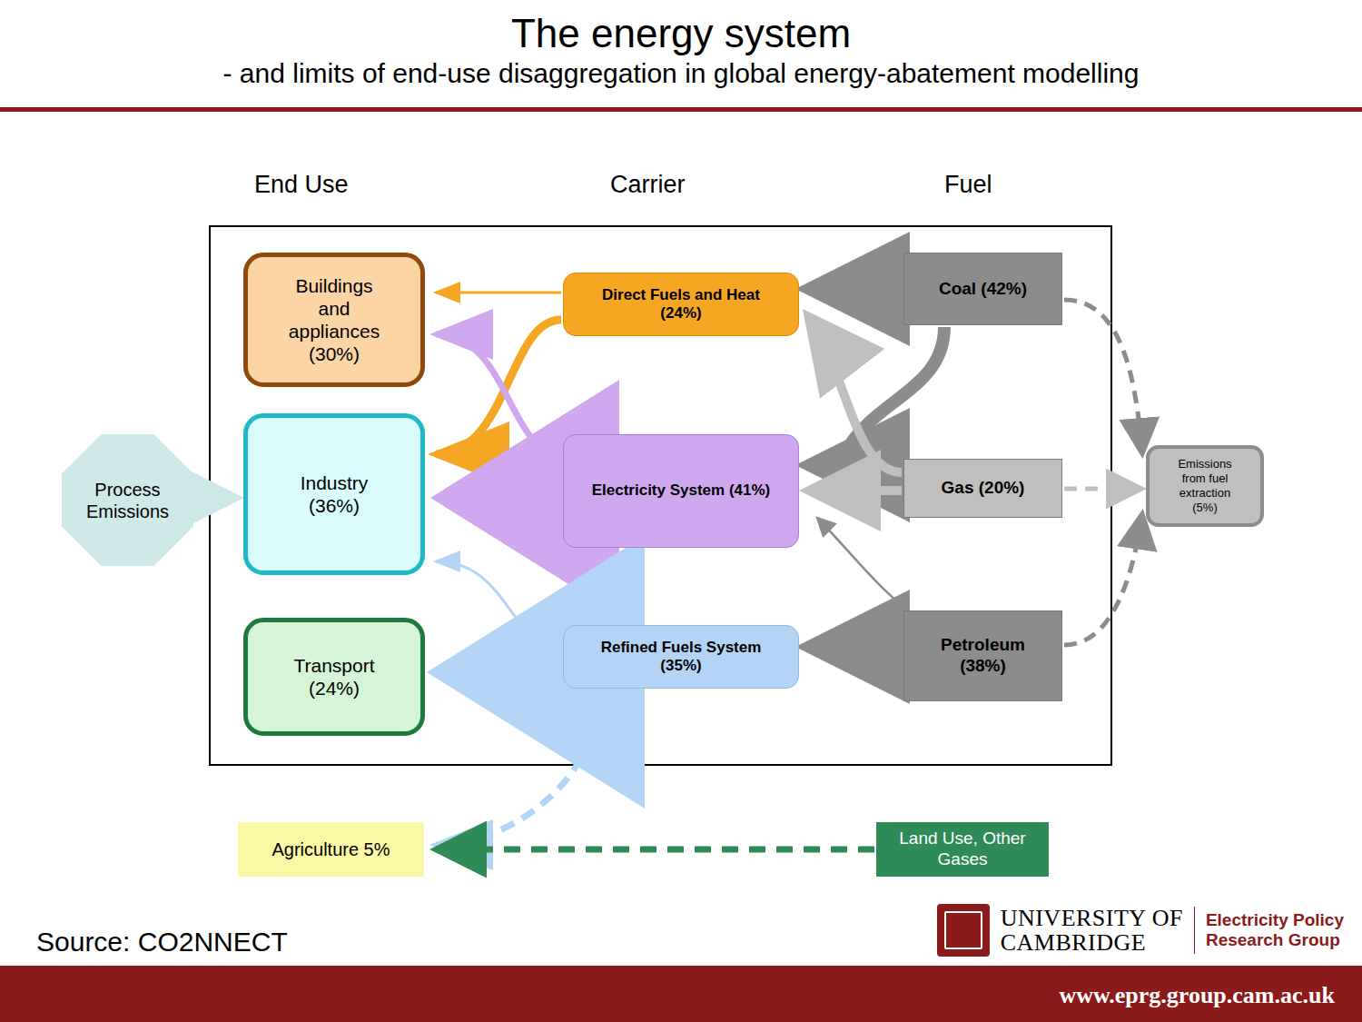The energy system
- and limits of end-use disaggregation in global energy-abatement modelling
End Use
Carrier
Fuel
Buildings
and
appliances
(30%)
Industry
(36%)
Transport
(24%)
Direct Fuels and Heat
(24%)
Electricity System (41%)
Refined Fuels System
(35%)
Coal (42%)
Gas (20%)
Petroleum
(38%)
Process
Emissions
Emissions
from fuel
extraction
(5%)
Agriculture 5%
Land Use, Other
Gases
Source: CO2NNECT
UNIVERSITY OF
CAMBRIDGE
Electricity Policy
Research Group
www.eprg.group.cam.ac.uk